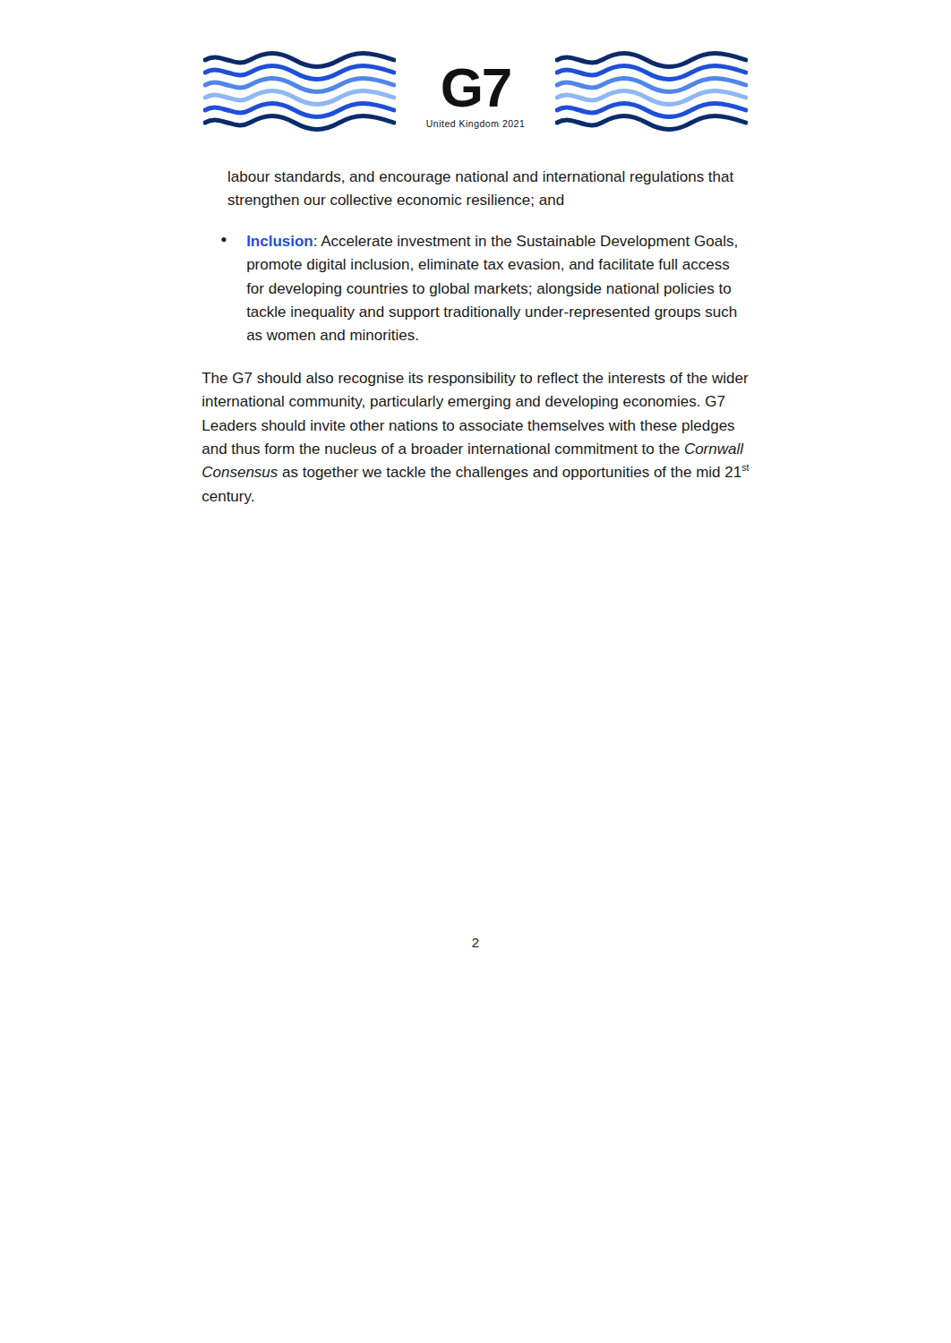G7 United Kingdom 2021
labour standards, and encourage national and international regulations that strengthen our collective economic resilience; and
Inclusion: Accelerate investment in the Sustainable Development Goals, promote digital inclusion, eliminate tax evasion, and facilitate full access for developing countries to global markets; alongside national policies to tackle inequality and support traditionally under-represented groups such as women and minorities.
The G7 should also recognise its responsibility to reflect the interests of the wider international community, particularly emerging and developing economies. G7 Leaders should invite other nations to associate themselves with these pledges and thus form the nucleus of a broader international commitment to the Cornwall Consensus as together we tackle the challenges and opportunities of the mid 21st century.
2